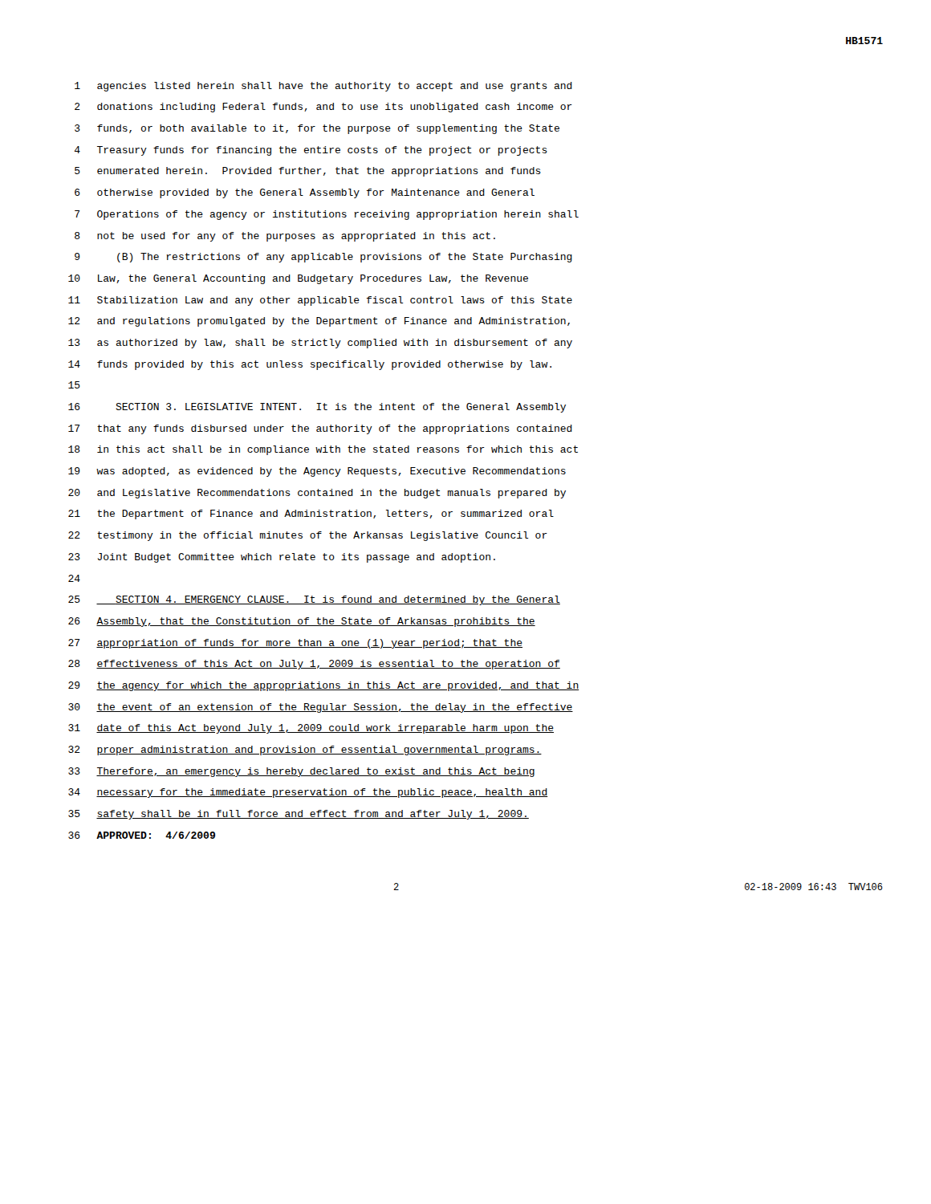HB1571
| 1 | agencies listed herein shall have the authority to accept and use grants and |
| 2 | donations including Federal funds, and to use its unobligated cash income or |
| 3 | funds, or both available to it, for the purpose of supplementing the State |
| 4 | Treasury funds for financing the entire costs of the project or projects |
| 5 | enumerated herein. Provided further, that the appropriations and funds |
| 6 | otherwise provided by the General Assembly for Maintenance and General |
| 7 | Operations of the agency or institutions receiving appropriation herein shall |
| 8 | not be used for any of the purposes as appropriated in this act. |
| 9 | (B) The restrictions of any applicable provisions of the State Purchasing |
| 10 | Law, the General Accounting and Budgetary Procedures Law, the Revenue |
| 11 | Stabilization Law and any other applicable fiscal control laws of this State |
| 12 | and regulations promulgated by the Department of Finance and Administration, |
| 13 | as authorized by law, shall be strictly complied with in disbursement of any |
| 14 | funds provided by this act unless specifically provided otherwise by law. |
| 15 | |
| 16 | SECTION 3. LEGISLATIVE INTENT. It is the intent of the General Assembly |
| 17 | that any funds disbursed under the authority of the appropriations contained |
| 18 | in this act shall be in compliance with the stated reasons for which this act |
| 19 | was adopted, as evidenced by the Agency Requests, Executive Recommendations |
| 20 | and Legislative Recommendations contained in the budget manuals prepared by |
| 21 | the Department of Finance and Administration, letters, or summarized oral |
| 22 | testimony in the official minutes of the Arkansas Legislative Council or |
| 23 | Joint Budget Committee which relate to its passage and adoption. |
| 24 | |
| 25 | SECTION 4. EMERGENCY CLAUSE. It is found and determined by the General |
| 26 | Assembly, that the Constitution of the State of Arkansas prohibits the |
| 27 | appropriation of funds for more than a one (1) year period; that the |
| 28 | effectiveness of this Act on July 1, 2009 is essential to the operation of |
| 29 | the agency for which the appropriations in this Act are provided, and that in |
| 30 | the event of an extension of the Regular Session, the delay in the effective |
| 31 | date of this Act beyond July 1, 2009 could work irreparable harm upon the |
| 32 | proper administration and provision of essential governmental programs. |
| 33 | Therefore, an emergency is hereby declared to exist and this Act being |
| 34 | necessary for the immediate preservation of the public peace, health and |
| 35 | safety shall be in full force and effect from and after July 1, 2009. |
| 36 | APPROVED: 4/6/2009 |
2 02-18-2009 16:43 TWV106